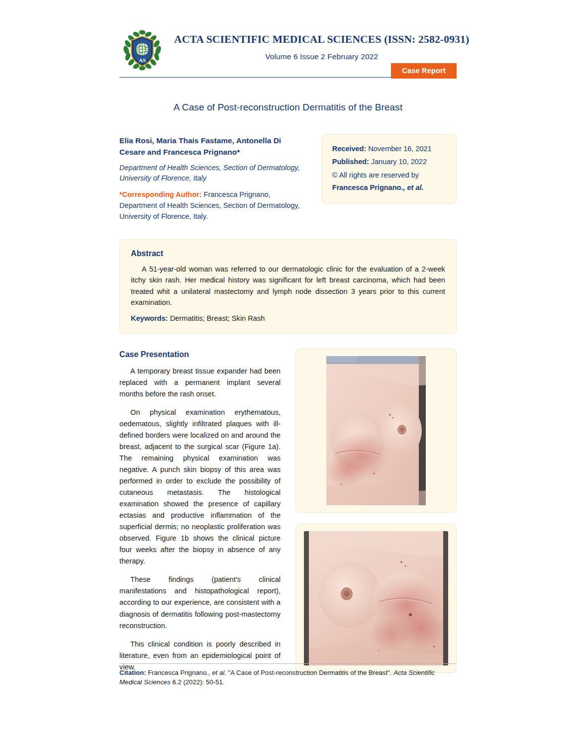AS
ACTA SCIENTIFIC MEDICAL SCIENCES (ISSN: 2582-0931)
Volume 6 Issue 2 February 2022
Case Report
A Case of Post-reconstruction Dermatitis of the Breast
Elia Rosi, Maria Thais Fastame, Antonella Di Cesare and Francesca Prignano*
Department of Health Sciences, Section of Dermatology, University of Florence, Italy
*Corresponding Author: Francesca Prignano, Department of Health Sciences, Section of Dermatology, University of Florence, Italy.
Received: November 16, 2021
Published: January 10, 2022
© All rights are reserved by Francesca Prignano., et al.
Abstract
A 51-year-old woman was referred to our dermatologic clinic for the evaluation of a 2-week itchy skin rash. Her medical history was significant for left breast carcinoma, which had been treated whit a unilateral mastectomy and lymph node dissection 3 years prior to this current examination.
Keywords: Dermatitis; Breast; Skin Rash
Case Presentation
A temporary breast tissue expander had been replaced with a permanent implant several months before the rash onset.
On physical examination erythematous, oedematous, slightly infiltrated plaques with ill-defined borders were localized on and around the breast, adjacent to the surgical scar (Figure 1a). The remaining physical examination was negative. A punch skin biopsy of this area was performed in order to exclude the possibility of cutaneous metastasis. The histological examination showed the presence of capillary ectasias and productive inflammation of the superficial dermis; no neoplastic proliferation was observed. Figure 1b shows the clinical picture four weeks after the biopsy in absence of any therapy.
These findings (patient's clinical manifestations and histopathological report), according to our experience, are consistent with a diagnosis of dermatitis following post-mastectomy reconstruction.
This clinical condition is poorly described in literature, even from an epidemiological point of view.
Citation: Francesca Prignano., et al. "A Case of Post-reconstruction Dermatitis of the Breast". Acta Scientific Medical Sciences 6.2 (2022): 50-51.